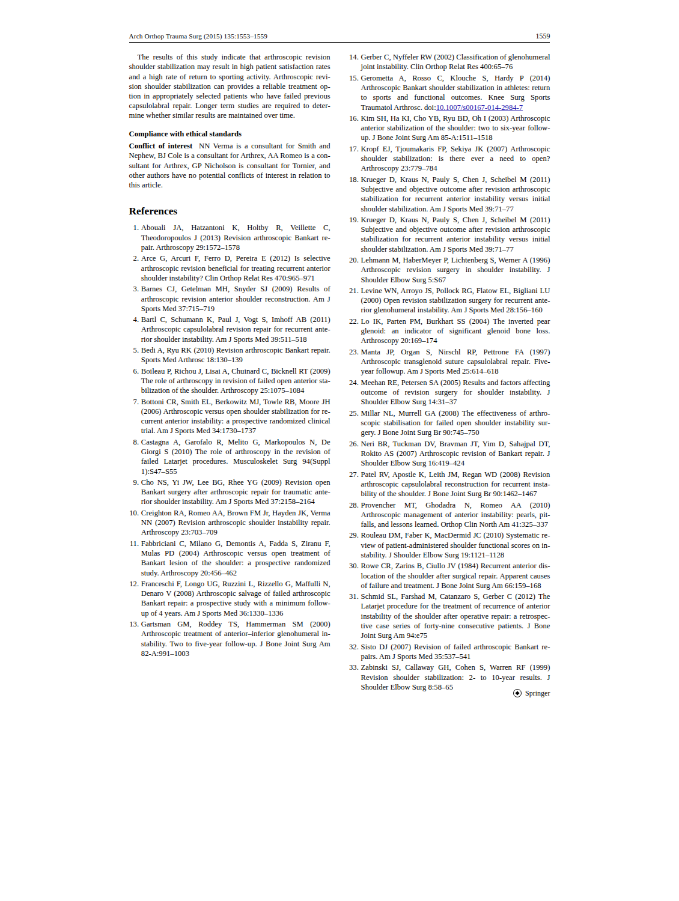Arch Orthop Trauma Surg (2015) 135:1553–1559 1559
The results of this study indicate that arthroscopic revision shoulder stabilization may result in high patient satisfaction rates and a high rate of return to sporting activity. Arthroscopic revision shoulder stabilization can provides a reliable treatment option in appropriately selected patients who have failed previous capsulolabral repair. Longer term studies are required to determine whether similar results are maintained over time.
Compliance with ethical standards
Conflict of interest NN Verma is a consultant for Smith and Nephew, BJ Cole is a consultant for Arthrex, AA Romeo is a consultant for Arthrex, GP Nicholson is consultant for Tornier, and other authors have no potential conflicts of interest in relation to this article.
References
Abouali JA, Hatzantoni K, Holtby R, Veillette C, Theodoropoulos J (2013) Revision arthroscopic Bankart repair. Arthroscopy 29:1572–1578
Arce G, Arcuri F, Ferro D, Pereira E (2012) Is selective arthroscopic revision beneficial for treating recurrent anterior shoulder instability? Clin Orthop Relat Res 470:965–971
Barnes CJ, Getelman MH, Snyder SJ (2009) Results of arthroscopic revision anterior shoulder reconstruction. Am J Sports Med 37:715–719
Bartl C, Schumann K, Paul J, Vogt S, Imhoff AB (2011) Arthroscopic capsulolabral revision repair for recurrent anterior shoulder instability. Am J Sports Med 39:511–518
Bedi A, Ryu RK (2010) Revision arthroscopic Bankart repair. Sports Med Arthrosc 18:130–139
Boileau P, Richou J, Lisai A, Chuinard C, Bicknell RT (2009) The role of arthroscopy in revision of failed open anterior stabilization of the shoulder. Arthroscopy 25:1075–1084
Bottoni CR, Smith EL, Berkowitz MJ, Towle RB, Moore JH (2006) Arthroscopic versus open shoulder stabilization for recurrent anterior instability: a prospective randomized clinical trial. Am J Sports Med 34:1730–1737
Castagna A, Garofalo R, Melito G, Markopoulos N, De Giorgi S (2010) The role of arthroscopy in the revision of failed Latarjet procedures. Musculoskelet Surg 94(Suppl 1):S47–S55
Cho NS, Yi JW, Lee BG, Rhee YG (2009) Revision open Bankart surgery after arthroscopic repair for traumatic anterior shoulder instability. Am J Sports Med 37:2158–2164
Creighton RA, Romeo AA, Brown FM Jr, Hayden JK, Verma NN (2007) Revision arthroscopic shoulder instability repair. Arthroscopy 23:703–709
Fabbriciani C, Milano G, Demontis A, Fadda S, Ziranu F, Mulas PD (2004) Arthroscopic versus open treatment of Bankart lesion of the shoulder: a prospective randomized study. Arthroscopy 20:456–462
Franceschi F, Longo UG, Ruzzini L, Rizzello G, Maffulli N, Denaro V (2008) Arthroscopic salvage of failed arthroscopic Bankart repair: a prospective study with a minimum follow-up of 4 years. Am J Sports Med 36:1330–1336
Gartsman GM, Roddey TS, Hammerman SM (2000) Arthroscopic treatment of anterior–inferior glenohumeral instability. Two to five-year follow-up. J Bone Joint Surg Am 82-A:991–1003
Gerber C, Nyffeler RW (2002) Classification of glenohumeral joint instability. Clin Orthop Relat Res 400:65–76
Gerometta A, Rosso C, Klouche S, Hardy P (2014) Arthroscopic Bankart shoulder stabilization in athletes: return to sports and functional outcomes. Knee Surg Sports Traumatol Arthrosc. doi:10.1007/s00167-014-2984-7
Kim SH, Ha KI, Cho YB, Ryu BD, Oh I (2003) Arthroscopic anterior stabilization of the shoulder: two to six-year follow-up. J Bone Joint Surg Am 85-A:1511–1518
Kropf EJ, Tjoumakaris FP, Sekiya JK (2007) Arthroscopic shoulder stabilization: is there ever a need to open? Arthroscopy 23:779–784
Krueger D, Kraus N, Pauly S, Chen J, Scheibel M (2011) Subjective and objective outcome after revision arthroscopic stabilization for recurrent anterior instability versus initial shoulder stabilization. Am J Sports Med 39:71–77
Krueger D, Kraus N, Pauly S, Chen J, Scheibel M (2011) Subjective and objective outcome after revision arthroscopic stabilization for recurrent anterior instability versus initial shoulder stabilization. Am J Sports Med 39:71–77
Lehmann M, HaberMeyer P, Lichtenberg S, Werner A (1996) Arthroscopic revision surgery in shoulder instability. J Shoulder Elbow Surg 5:S67
Levine WN, Arroyo JS, Pollock RG, Flatow EL, Bigliani LU (2000) Open revision stabilization surgery for recurrent anterior glenohumeral instability. Am J Sports Med 28:156–160
Lo IK, Parten PM, Burkhart SS (2004) The inverted pear glenoid: an indicator of significant glenoid bone loss. Arthroscopy 20:169–174
Manta JP, Organ S, Nirschl RP, Pettrone FA (1997) Arthroscopic transglenoid suture capsulolabral repair. Five-year followup. Am J Sports Med 25:614–618
Meehan RE, Petersen SA (2005) Results and factors affecting outcome of revision surgery for shoulder instability. J Shoulder Elbow Surg 14:31–37
Millar NL, Murrell GA (2008) The effectiveness of arthroscopic stabilisation for failed open shoulder instability surgery. J Bone Joint Surg Br 90:745–750
Neri BR, Tuckman DV, Bravman JT, Yim D, Sahajpal DT, Rokito AS (2007) Arthroscopic revision of Bankart repair. J Shoulder Elbow Surg 16:419–424
Patel RV, Apostle K, Leith JM, Regan WD (2008) Revision arthroscopic capsulolabral reconstruction for recurrent instability of the shoulder. J Bone Joint Surg Br 90:1462–1467
Provencher MT, Ghodadra N, Romeo AA (2010) Arthroscopic management of anterior instability: pearls, pitfalls, and lessons learned. Orthop Clin North Am 41:325–337
Rouleau DM, Faber K, MacDermid JC (2010) Systematic review of patient-administered shoulder functional scores on instability. J Shoulder Elbow Surg 19:1121–1128
Rowe CR, Zarins B, Ciullo JV (1984) Recurrent anterior dislocation of the shoulder after surgical repair. Apparent causes of failure and treatment. J Bone Joint Surg Am 66:159–168
Schmid SL, Farshad M, Catanzaro S, Gerber C (2012) The Latarjet procedure for the treatment of recurrence of anterior instability of the shoulder after operative repair: a retrospective case series of forty-nine consecutive patients. J Bone Joint Surg Am 94:e75
Sisto DJ (2007) Revision of failed arthroscopic Bankart repairs. Am J Sports Med 35:537–541
Zabinski SJ, Callaway GH, Cohen S, Warren RF (1999) Revision shoulder stabilization: 2- to 10-year results. J Shoulder Elbow Surg 8:58–65
Springer